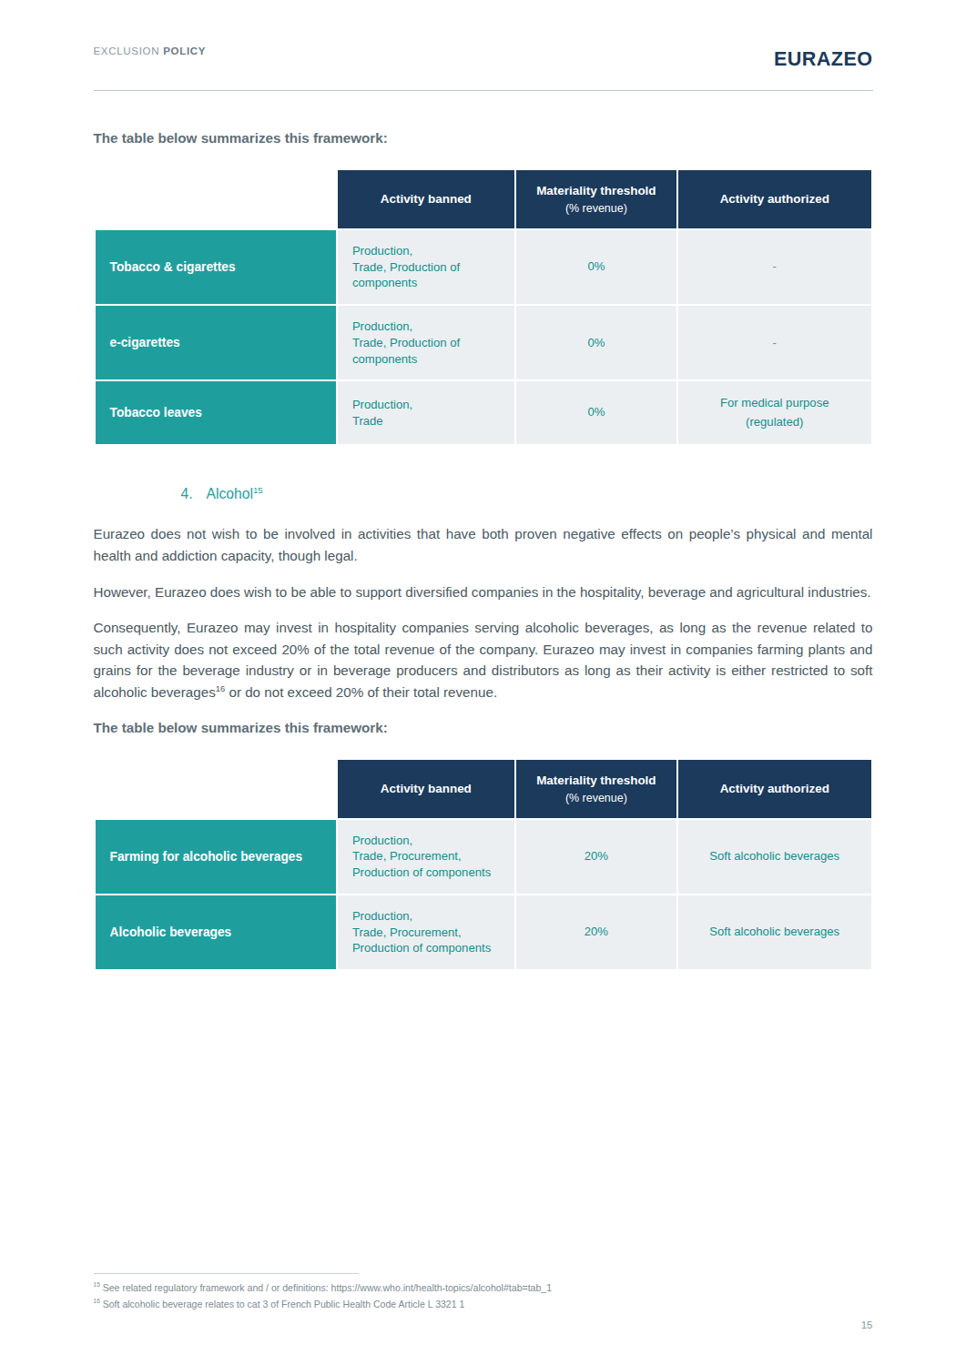EXCLUSION POLICY
EURAZEO
The table below summarizes this framework:
| | Activity banned | Materiality threshold (% revenue) | Activity authorized |
| --- | --- | --- | --- |
| Tobacco & cigarettes | Production, Trade, Production of components | 0% | - |
| e-cigarettes | Production, Trade, Production of components | 0% | - |
| Tobacco leaves | Production, Trade | 0% | For medical purpose (regulated) |
4. Alcohol15
Eurazeo does not wish to be involved in activities that have both proven negative effects on people’s physical and mental health and addiction capacity, though legal.
However, Eurazeo does wish to be able to support diversified companies in the hospitality, beverage and agricultural industries.
Consequently, Eurazeo may invest in hospitality companies serving alcoholic beverages, as long as the revenue related to such activity does not exceed 20% of the total revenue of the company. Eurazeo may invest in companies farming plants and grains for the beverage industry or in beverage producers and distributors as long as their activity is either restricted to soft alcoholic beverages16 or do not exceed 20% of their total revenue.
The table below summarizes this framework:
| | Activity banned | Materiality threshold (% revenue) | Activity authorized |
| --- | --- | --- | --- |
| Farming for alcoholic beverages | Production, Trade, Procurement, Production of components | 20% | Soft alcoholic beverages |
| Alcoholic beverages | Production, Trade, Procurement, Production of components | 20% | Soft alcoholic beverages |
15 See related regulatory framework and / or definitions: https://www.who.int/health-topics/alcohol#tab=tab_1
16 Soft alcoholic beverage relates to cat 3 of French Public Health Code Article L 3321 1
15